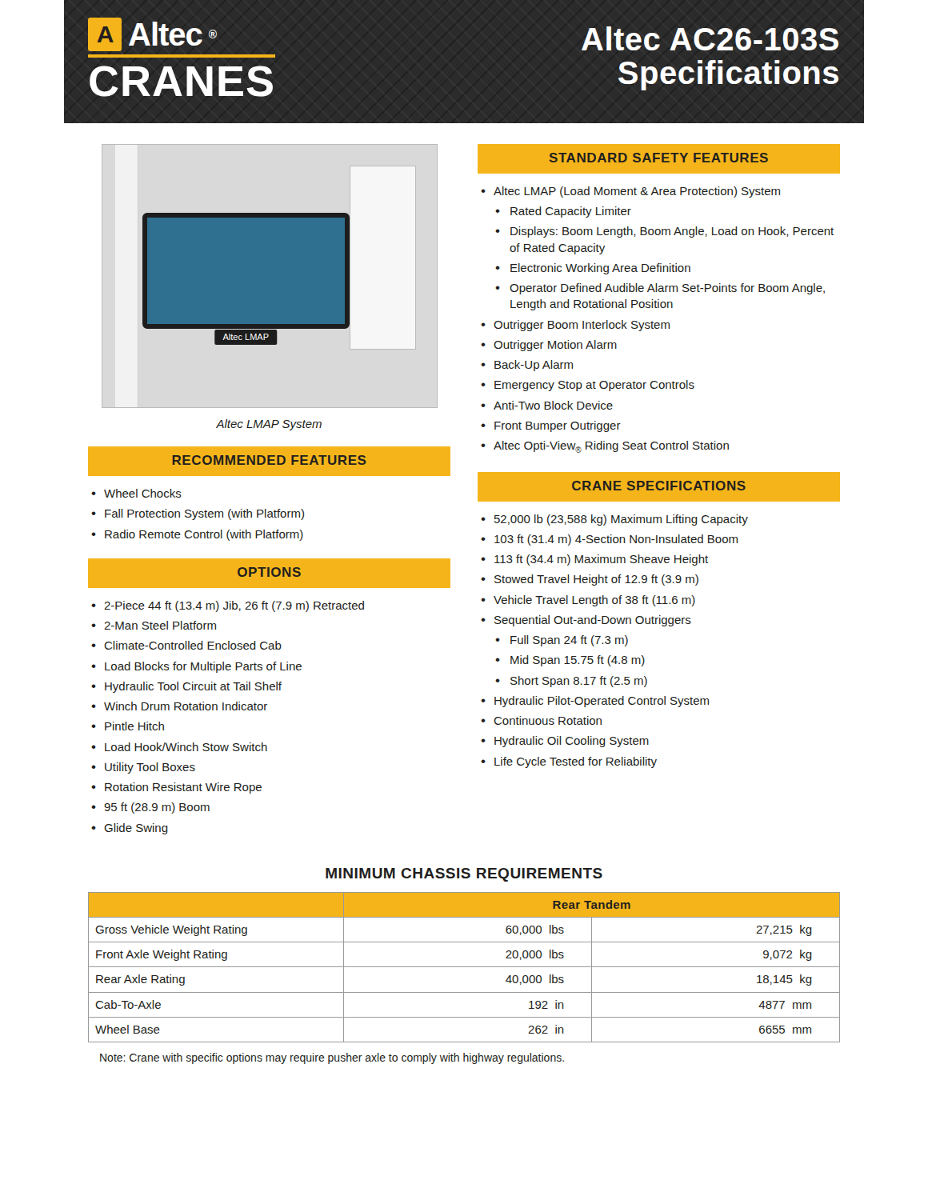AAltec®
CRANES
Altec AC26-103S
Specifications
Altec LMAP System
Recommended Features
Wheel Chocks
Fall Protection System (with Platform)
Radio Remote Control (with Platform)
Options
2-Piece 44 ft (13.4 m) Jib, 26 ft (7.9 m) Retracted
2-Man Steel Platform
Climate-Controlled Enclosed Cab
Load Blocks for Multiple Parts of Line
Hydraulic Tool Circuit at Tail Shelf
Winch Drum Rotation Indicator
Pintle Hitch
Load Hook/Winch Stow Switch
Utility Tool Boxes
Rotation Resistant Wire Rope
95 ft (28.9 m) Boom
Glide Swing
Standard Safety Features
Altec LMAP (Load Moment & Area Protection) System
Rated Capacity Limiter
Displays: Boom Length, Boom Angle, Load on Hook, Percent of Rated Capacity
Electronic Working Area Definition
Operator Defined Audible Alarm Set-Points for Boom Angle, Length and Rotational Position
Outrigger Boom Interlock System
Outrigger Motion Alarm
Back-Up Alarm
Emergency Stop at Operator Controls
Anti-Two Block Device
Front Bumper Outrigger
Altec Opti-View® Riding Seat Control Station
Crane Specifications
52,000 lb (23,588 kg) Maximum Lifting Capacity
103 ft (31.4 m) 4-Section Non-Insulated Boom
113 ft (34.4 m) Maximum Sheave Height
Stowed Travel Height of 12.9 ft (3.9 m)
Vehicle Travel Length of 38 ft (11.6 m)
Sequential Out-and-Down Outriggers
Full Span 24 ft (7.3 m)
Mid Span 15.75 ft (4.8 m)
Short Span 8.17 ft (2.5 m)
Hydraulic Pilot-Operated Control System
Continuous Rotation
Hydraulic Oil Cooling System
Life Cycle Tested for Reliability
Minimum Chassis Requirements
| | Rear Tandem |
| --- | --- |
| Gross Vehicle Weight Rating | 60,000 lbs | 27,215 kg |
| Front Axle Weight Rating | 20,000 lbs | 9,072 kg |
| Rear Axle Rating | 40,000 lbs | 18,145 kg |
| Cab-To-Axle | 192 in | 4877 mm |
| Wheel Base | 262 in | 6655 mm |
Note: Crane with specific options may require pusher axle to comply with highway regulations.